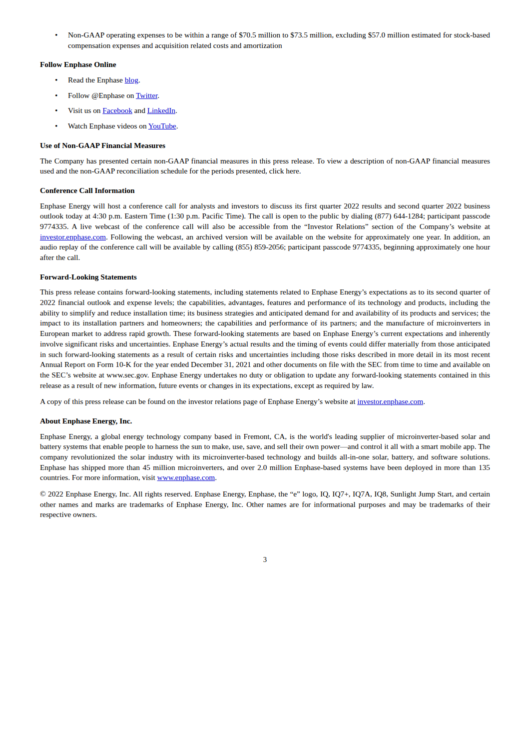Non-GAAP operating expenses to be within a range of $70.5 million to $73.5 million, excluding $57.0 million estimated for stock-based compensation expenses and acquisition related costs and amortization
Follow Enphase Online
Read the Enphase blog.
Follow @Enphase on Twitter.
Visit us on Facebook and LinkedIn.
Watch Enphase videos on YouTube.
Use of Non-GAAP Financial Measures
The Company has presented certain non-GAAP financial measures in this press release. To view a description of non-GAAP financial measures used and the non-GAAP reconciliation schedule for the periods presented, click here.
Conference Call Information
Enphase Energy will host a conference call for analysts and investors to discuss its first quarter 2022 results and second quarter 2022 business outlook today at 4:30 p.m. Eastern Time (1:30 p.m. Pacific Time). The call is open to the public by dialing (877) 644-1284; participant passcode 9774335. A live webcast of the conference call will also be accessible from the “Investor Relations” section of the Company’s website at investor.enphase.com. Following the webcast, an archived version will be available on the website for approximately one year. In addition, an audio replay of the conference call will be available by calling (855) 859-2056; participant passcode 9774335, beginning approximately one hour after the call.
Forward-Looking Statements
This press release contains forward-looking statements, including statements related to Enphase Energy’s expectations as to its second quarter of 2022 financial outlook and expense levels; the capabilities, advantages, features and performance of its technology and products, including the ability to simplify and reduce installation time; its business strategies and anticipated demand for and availability of its products and services; the impact to its installation partners and homeowners; the capabilities and performance of its partners; and the manufacture of microinverters in European market to address rapid growth. These forward-looking statements are based on Enphase Energy’s current expectations and inherently involve significant risks and uncertainties. Enphase Energy’s actual results and the timing of events could differ materially from those anticipated in such forward-looking statements as a result of certain risks and uncertainties including those risks described in more detail in its most recent Annual Report on Form 10-K for the year ended December 31, 2021 and other documents on file with the SEC from time to time and available on the SEC’s website at www.sec.gov. Enphase Energy undertakes no duty or obligation to update any forward-looking statements contained in this release as a result of new information, future events or changes in its expectations, except as required by law.
A copy of this press release can be found on the investor relations page of Enphase Energy’s website at investor.enphase.com.
About Enphase Energy, Inc.
Enphase Energy, a global energy technology company based in Fremont, CA, is the world's leading supplier of microinverter-based solar and battery systems that enable people to harness the sun to make, use, save, and sell their own power—and control it all with a smart mobile app. The company revolutionized the solar industry with its microinverter-based technology and builds all-in-one solar, battery, and software solutions. Enphase has shipped more than 45 million microinverters, and over 2.0 million Enphase-based systems have been deployed in more than 135 countries. For more information, visit www.enphase.com.
© 2022 Enphase Energy, Inc. All rights reserved. Enphase Energy, Enphase, the “e” logo, IQ, IQ7+, IQ7A, IQ8, Sunlight Jump Start, and certain other names and marks are trademarks of Enphase Energy, Inc. Other names are for informational purposes and may be trademarks of their respective owners.
3